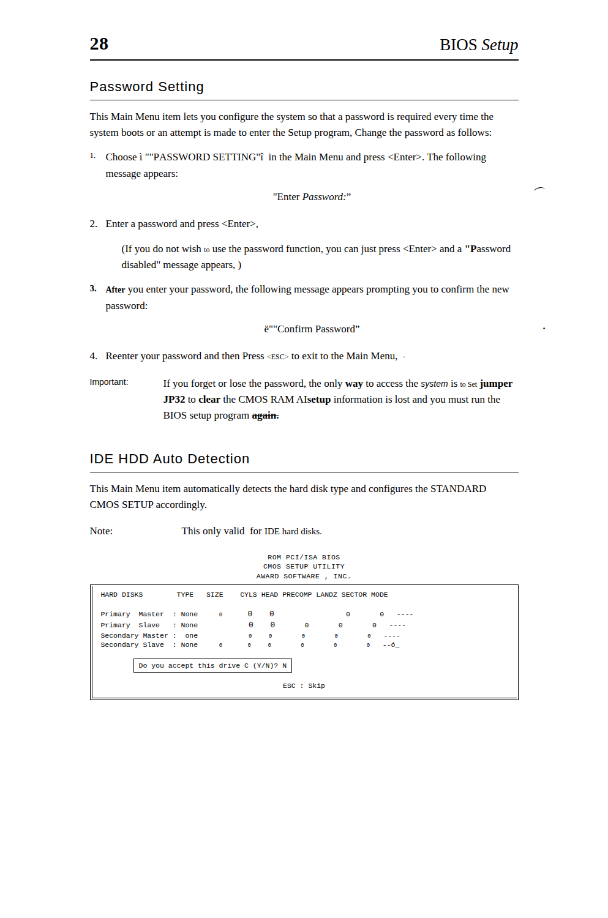28
BIOS Setup
⌒ ·
Password Setting
This Main Menu item lets you configure the system so that a password is required every time the system boots or an attempt is made to enter the Setup program, Change the password as follows:
1. Choose ì ""PASSWORD SETTING"î in the Main Menu and press <Enter>. The following message appears:
"Enter Password:”
2. Enter a password and press <Enter>,
(If you do not wish to use the password function, you can just press <Enter> and a "Password disabled" message appears, )
3. After you enter your password, the following message appears prompting you to confirm the new password:
ë""Confirm Password”
4. Reenter your password and then Press <ESC> to exit to the Main Menu, ·
Important:
If you forget or lose the password, the only way to access the system is to Set jumper JP32 to clear the CMOS RAM AIsetup information is lost and you must run the BIOS setup program again.
IDE HDD Auto Detection
This Main Menu item automatically detects the hard disk type and configures the STANDARD CMOS SETUP accordingly.
Note:
This only valid for IDE hard disks.
ROM PCI/ISA BIOS
CMOS SETUP UTILITY
AWARD SOFTWARE , INC.
 HARD DISKS        TYPE   SIZE    CYLS HEAD PRECOMP LANDZ SECTOR MODE

 Primary  Master  : None     0      0    0                 0       0   ----
 Primary  Slave   : None            0    0       0       0       0   ----
 Secondary Master :  one            0    0       0       0       0   ----
 Secondary Slave  : None     0      0    0       0       0       0   --ó_
Do you accept this drive C (Y/N)? N
ESC : Skip